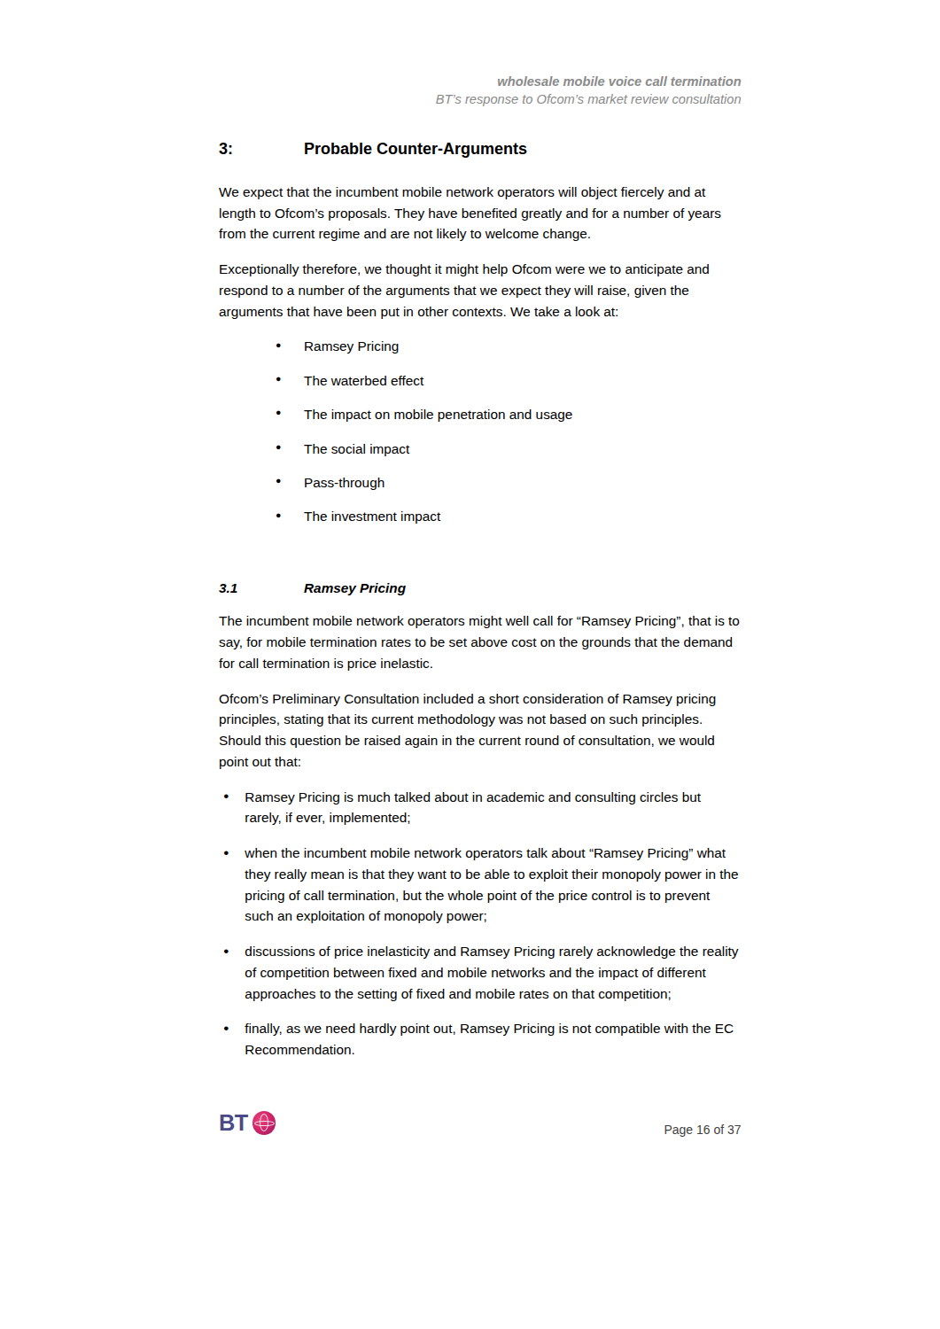wholesale mobile voice call termination
BT’s response to Ofcom’s market review consultation
3: Probable Counter-Arguments
We expect that the incumbent mobile network operators will object fiercely and at length to Ofcom’s proposals. They have benefited greatly and for a number of years from the current regime and are not likely to welcome change.
Exceptionally therefore, we thought it might help Ofcom were we to anticipate and respond to a number of the arguments that we expect they will raise, given the arguments that have been put in other contexts. We take a look at:
Ramsey Pricing
The waterbed effect
The impact on mobile penetration and usage
The social impact
Pass-through
The investment impact
3.1 Ramsey Pricing
The incumbent mobile network operators might well call for “Ramsey Pricing”, that is to say, for mobile termination rates to be set above cost on the grounds that the demand for call termination is price inelastic.
Ofcom’s Preliminary Consultation included a short consideration of Ramsey pricing principles, stating that its current methodology was not based on such principles. Should this question be raised again in the current round of consultation, we would point out that:
Ramsey Pricing is much talked about in academic and consulting circles but rarely, if ever, implemented;
when the incumbent mobile network operators talk about “Ramsey Pricing” what they really mean is that they want to be able to exploit their monopoly power in the pricing of call termination, but the whole point of the price control is to prevent such an exploitation of monopoly power;
discussions of price inelasticity and Ramsey Pricing rarely acknowledge the reality of competition between fixed and mobile networks and the impact of different approaches to the setting of fixed and mobile rates on that competition;
finally, as we need hardly point out, Ramsey Pricing is not compatible with the EC Recommendation.
BT
Page 16 of 37